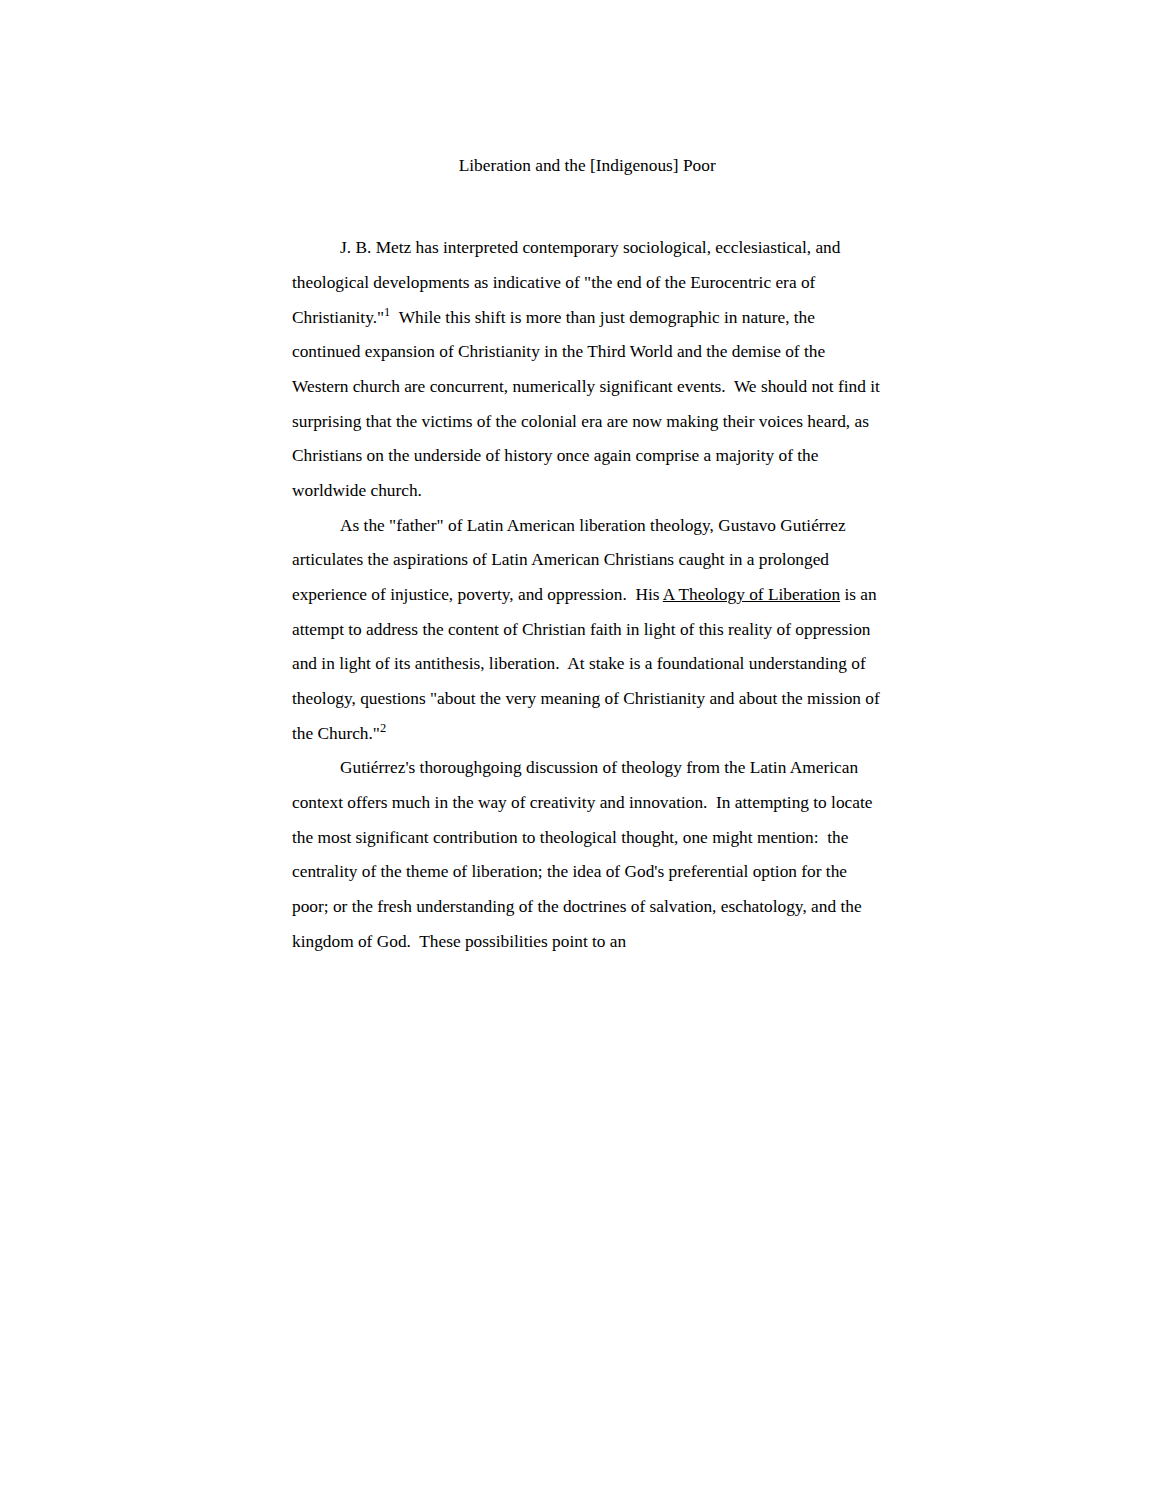Liberation and the [Indigenous] Poor
J. B. Metz has interpreted contemporary sociological, ecclesiastical, and theological developments as indicative of "the end of the Eurocentric era of Christianity."1 While this shift is more than just demographic in nature, the continued expansion of Christianity in the Third World and the demise of the Western church are concurrent, numerically significant events. We should not find it surprising that the victims of the colonial era are now making their voices heard, as Christians on the underside of history once again comprise a majority of the worldwide church.
As the "father" of Latin American liberation theology, Gustavo Gutiérrez articulates the aspirations of Latin American Christians caught in a prolonged experience of injustice, poverty, and oppression. His A Theology of Liberation is an attempt to address the content of Christian faith in light of this reality of oppression and in light of its antithesis, liberation. At stake is a foundational understanding of theology, questions "about the very meaning of Christianity and about the mission of the Church."2
Gutiérrez's thoroughgoing discussion of theology from the Latin American context offers much in the way of creativity and innovation. In attempting to locate the most significant contribution to theological thought, one might mention: the centrality of the theme of liberation; the idea of God's preferential option for the poor; or the fresh understanding of the doctrines of salvation, eschatology, and the kingdom of God. These possibilities point to an